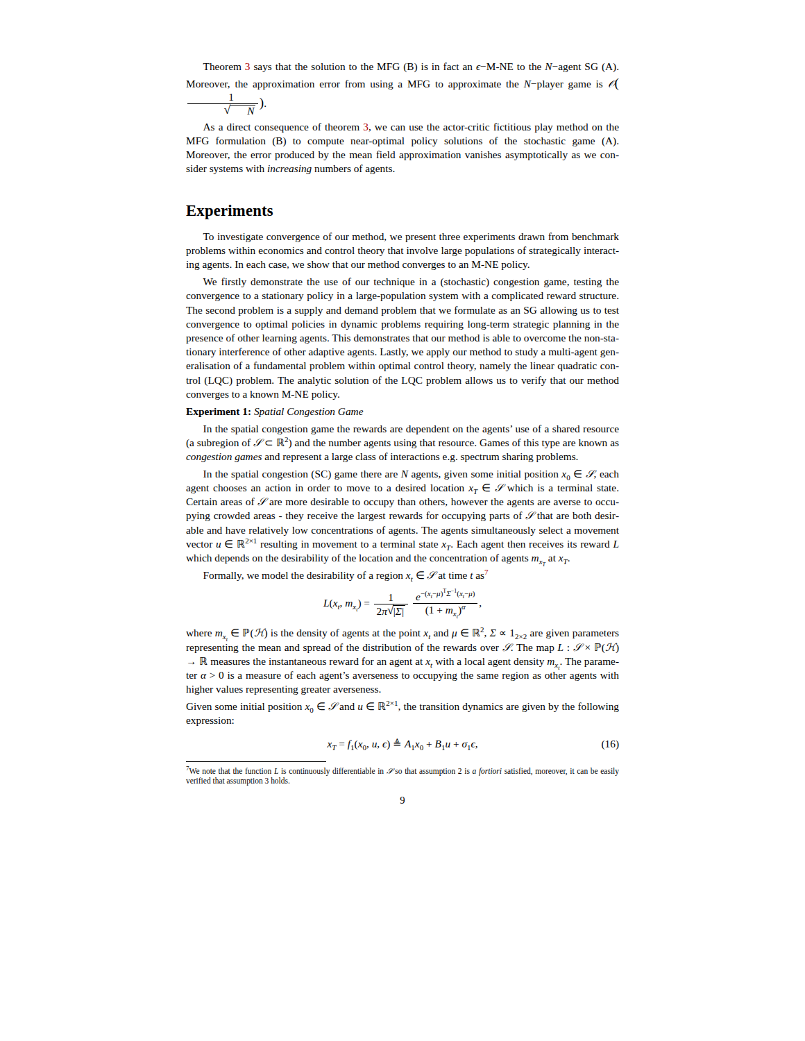Theorem 3 says that the solution to the MFG (B) is in fact an ϵ−M-NE to the N−agent SG (A). Moreover, the approximation error from using a MFG to approximate the N−player game is 𝒪(1 N).
As a direct consequence of theorem 3, we can use the actor-critic fictitious play method on the MFG formulation (B) to compute near-optimal policy solutions of the stochastic game (A). Moreover, the error produced by the mean field approximation vanishes asymptotically as we consider systems with increasing numbers of agents.
Experiments
To investigate convergence of our method, we present three experiments drawn from benchmark problems within economics and control theory that involve large populations of strategically interacting agents. In each case, we show that our method converges to an M-NE policy.
We firstly demonstrate the use of our technique in a (stochastic) congestion game, testing the convergence to a stationary policy in a large-population system with a complicated reward structure. The second problem is a supply and demand problem that we formulate as an SG allowing us to test convergence to optimal policies in dynamic problems requiring long-term strategic planning in the presence of other learning agents. This demonstrates that our method is able to overcome the non-stationary interference of other adaptive agents. Lastly, we apply our method to study a multi-agent generalisation of a fundamental problem within optimal control theory, namely the linear quadratic control (LQC) problem. The analytic solution of the LQC problem allows us to verify that our method converges to a known M-NE policy.
Experiment 1: Spatial Congestion Game
In the spatial congestion game the rewards are dependent on the agents’ use of a shared resource (a subregion of 𝒮 ⊂ ℝ2) and the number agents using that resource. Games of this type are known as congestion games and represent a large class of interactions e.g. spectrum sharing problems.
In the spatial congestion (SC) game there are N agents, given some initial position x0 ∈ 𝒮, each agent chooses an action in order to move to a desired location xT ∈ 𝒮 which is a terminal state. Certain areas of 𝒮 are more desirable to occupy than others, however the agents are averse to occupying crowded areas - they receive the largest rewards for occupying parts of 𝒮 that are both desirable and have relatively low concentrations of agents. The agents simultaneously select a movement vector u ∈ ℝ2×1 resulting in movement to a terminal state xT. Each agent then receives its reward L which depends on the desirability of the location and the concentration of agents mxT at xT.
Formally, we model the desirability of a region xt ∈ 𝒮 at time t as7
L(xt, mxt) = 12π|Σ| e−(xt−μ)TΣ−1(xt−μ)(1 + mxt)α,
where mxt ∈ ℙ(ℋ) is the density of agents at the point xt and μ ∈ ℝ2, Σ ∝ 12×2 are given parameters representing the mean and spread of the distribution of the rewards over 𝒮. The map L : 𝒮 × ℙ(ℋ) → ℝ measures the instantaneous reward for an agent at xt with a local agent density mxt. The parameter α > 0 is a measure of each agent’s averseness to occupying the same region as other agents with higher values representing greater averseness.
Given some initial position x0 ∈ 𝒮 and u ∈ ℝ2×1, the transition dynamics are given by the following expression:
xT = f1(x0, u, ϵ) ≜ A1x0 + B1u + σ1ϵ, (16)
7We note that the function L is continuously differentiable in 𝒮 so that assumption 2 is a fortiori satisfied, moreover, it can be easily verified that assumption 3 holds.
9